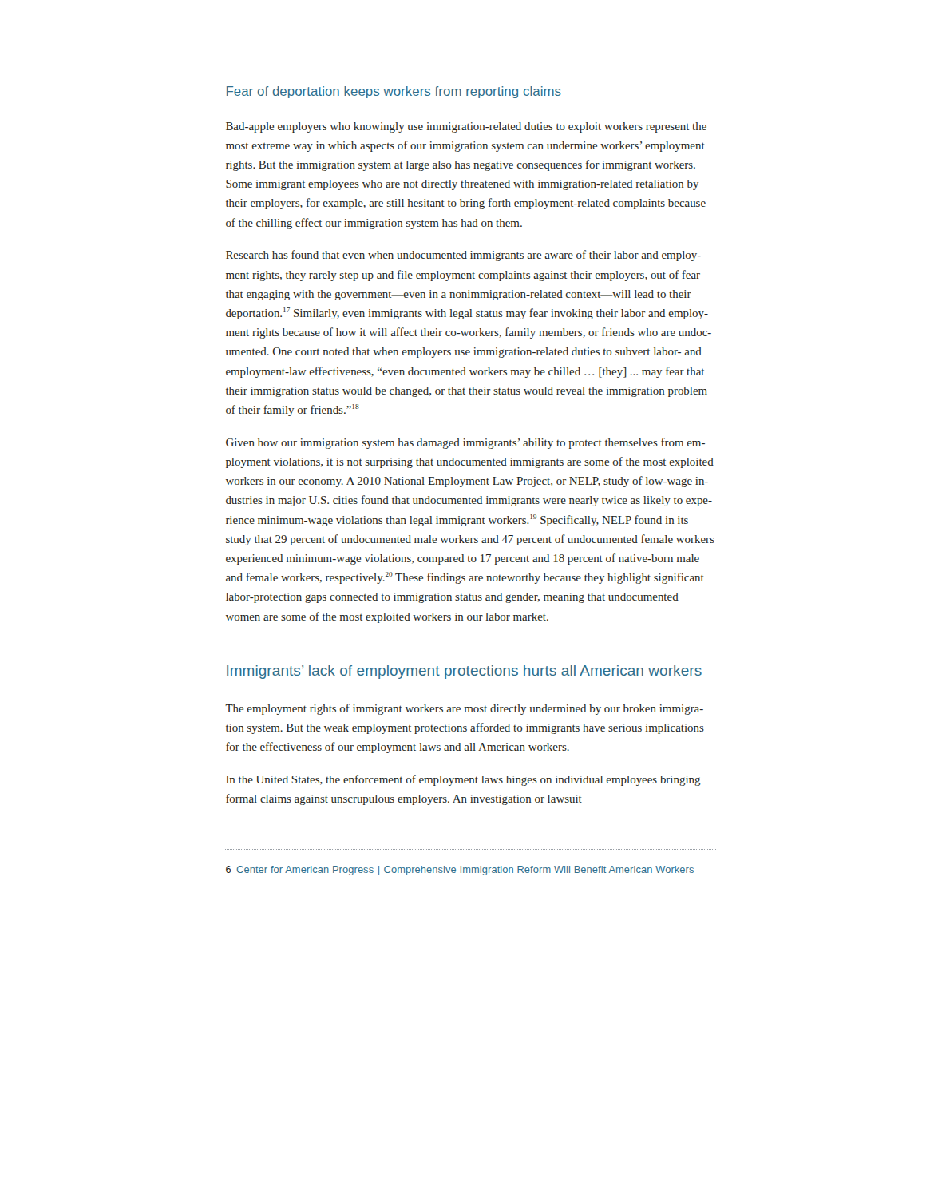Fear of deportation keeps workers from reporting claims
Bad-apple employers who knowingly use immigration-related duties to exploit workers represent the most extreme way in which aspects of our immigration system can undermine workers’ employment rights. But the immigration system at large also has negative consequences for immigrant workers. Some immigrant employees who are not directly threatened with immigration-related retaliation by their employers, for example, are still hesitant to bring forth employment-related complaints because of the chilling effect our immigration system has had on them.
Research has found that even when undocumented immigrants are aware of their labor and employment rights, they rarely step up and file employment complaints against their employers, out of fear that engaging with the government—even in a nonimmigration-related context—will lead to their deportation.17 Similarly, even immigrants with legal status may fear invoking their labor and employment rights because of how it will affect their co-workers, family members, or friends who are undocumented. One court noted that when employers use immigration-related duties to subvert labor- and employment-law effectiveness, “even documented workers may be chilled … [they] ... may fear that their immigration status would be changed, or that their status would reveal the immigration problem of their family or friends.”18
Given how our immigration system has damaged immigrants’ ability to protect themselves from employment violations, it is not surprising that undocumented immigrants are some of the most exploited workers in our economy. A 2010 National Employment Law Project, or NELP, study of low-wage industries in major U.S. cities found that undocumented immigrants were nearly twice as likely to experience minimum-wage violations than legal immigrant workers.19 Specifically, NELP found in its study that 29 percent of undocumented male workers and 47 percent of undocumented female workers experienced minimum-wage violations, compared to 17 percent and 18 percent of native-born male and female workers, respectively.20 These findings are noteworthy because they highlight significant labor-protection gaps connected to immigration status and gender, meaning that undocumented women are some of the most exploited workers in our labor market.
Immigrants’ lack of employment protections hurts all American workers
The employment rights of immigrant workers are most directly undermined by our broken immigration system. But the weak employment protections afforded to immigrants have serious implications for the effectiveness of our employment laws and all American workers.
In the United States, the enforcement of employment laws hinges on individual employees bringing formal claims against unscrupulous employers. An investigation or lawsuit
6 Center for American Progress|Comprehensive Immigration Reform Will Benefit American Workers